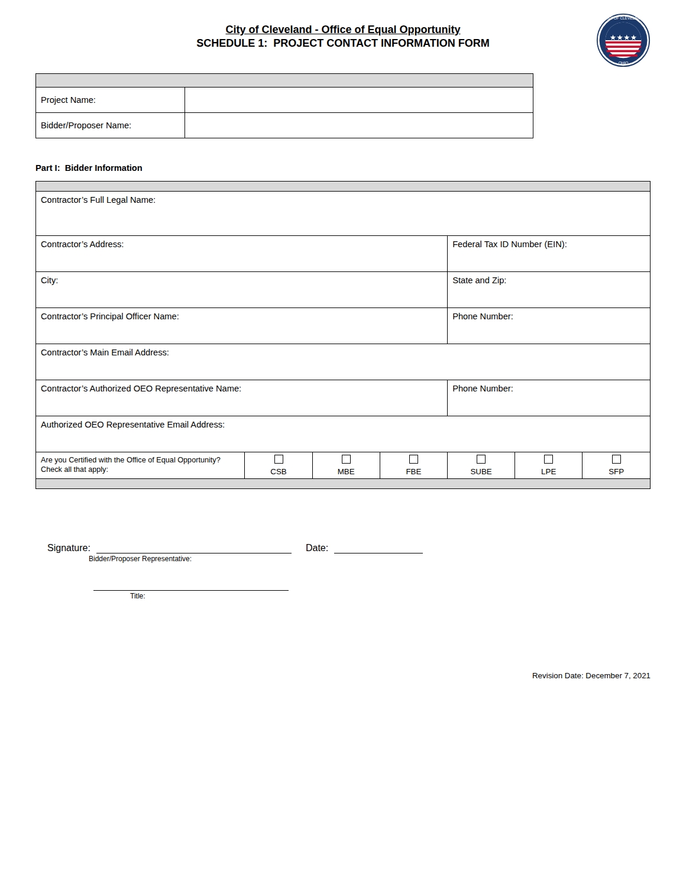City of Cleveland - Office of Equal Opportunity
SCHEDULE 1: PROJECT CONTACT INFORMATION FORM
CITY OF CLEVELAND OHIO
| Project Name: | |
| Bidder/Proposer Name: | |
Part I: Bidder Information
| Contractor’s Full Legal Name: |
| Contractor’s Address: | Federal Tax ID Number (EIN): |
| City: | State and Zip: |
| Contractor’s Principal Officer Name: | Phone Number: |
| Contractor’s Main Email Address: |
| Contractor’s Authorized OEO Representative Name: | Phone Number: |
| Authorized OEO Representative Email Address: |
| / Are you Certified with the Office of Equal Opportunity? Check all that apply: / CSB / MBE / FBE / SUBE / LPE / SFP / |
Signature: Date:
Bidder/Proposer Representative:
Title:
Revision Date: December 7, 2021